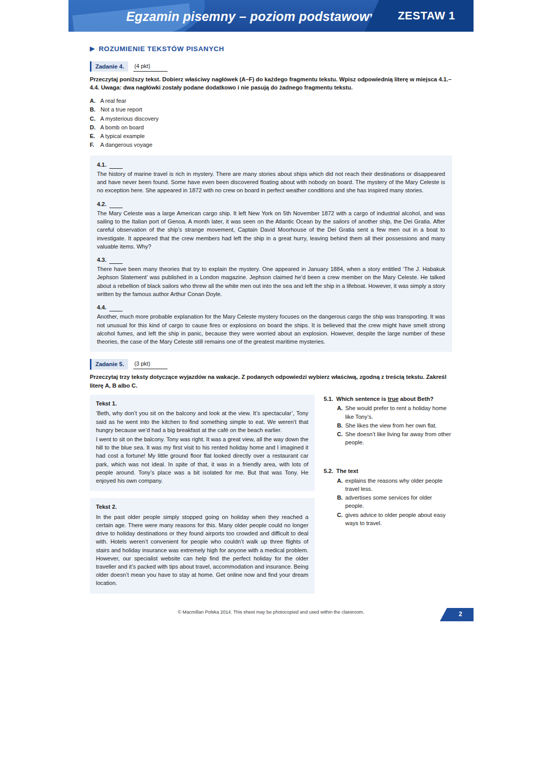Egzamin pisemny – poziom podstawowy
ZESTAW 1
▶ Rozumienie tekstów pisanych
Zadanie 4. (4 pkt)
Przeczytaj poniższy tekst. Dobierz właściwy nagłówek (A–F) do każdego fragmentu tekstu. Wpisz odpowiednią literę w miejsca 4.1.–4.4. Uwaga: dwa nagłówki zostały podane dodatkowo i nie pasują do żadnego fragmentu tekstu.
A. A real fear
B. Not a true report
C. A mysterious discovery
D. A bomb on board
E. A typical example
F. A dangerous voyage
4.1.
The history of marine travel is rich in mystery. There are many stories about ships which did not reach their destinations or disappeared and have never been found. Some have even been discovered floating about with nobody on board. The mystery of the Mary Celeste is no exception here. She appeared in 1872 with no crew on board in perfect weather conditions and she has inspired many stories.
4.2.
The Mary Celeste was a large American cargo ship. It left New York on 5th November 1872 with a cargo of industrial alcohol, and was sailing to the Italian port of Genoa. A month later, it was seen on the Atlantic Ocean by the sailors of another ship, the Dei Gratia. After careful observation of the ship’s strange movement, Captain David Moorhouse of the Dei Gratia sent a few men out in a boat to investigate. It appeared that the crew members had left the ship in a great hurry, leaving behind them all their possessions and many valuable items. Why?
4.3.
There have been many theories that try to explain the mystery. One appeared in January 1884, when a story entitled ‘The J. Habakuk Jephson Statement’ was published in a London magazine. Jephson claimed he’d been a crew member on the Mary Celeste. He talked about a rebellion of black sailors who threw all the white men out into the sea and left the ship in a lifeboat. However, it was simply a story written by the famous author Arthur Conan Doyle.
4.4.
Another, much more probable explanation for the Mary Celeste mystery focuses on the dangerous cargo the ship was transporting. It was not unusual for this kind of cargo to cause fires or explosions on board the ships. It is believed that the crew might have smelt strong alcohol fumes, and left the ship in panic, because they were worried about an explosion. However, despite the large number of these theories, the case of the Mary Celeste still remains one of the greatest maritime mysteries.
Zadanie 5. (3 pkt)
Przeczytaj trzy teksty dotyczące wyjazdów na wakacje. Z podanych odpowiedzi wybierz właściwą, zgodną z treścią tekstu. Zakreśl literę A, B albo C.
Tekst 1.
‘Beth, why don’t you sit on the balcony and look at the view. It’s spectacular’, Tony said as he went into the kitchen to find something simple to eat. We weren’t that hungry because we’d had a big breakfast at the café on the beach earlier.
I went to sit on the balcony. Tony was right. It was a great view, all the way down the hill to the blue sea. It was my first visit to his rented holiday home and I imagined it had cost a fortune! My little ground floor flat looked directly over a restaurant car park, which was not ideal. In spite of that, it was in a friendly area, with lots of people around. Tony’s place was a bit isolated for me. But that was Tony. He enjoyed his own company.
Tekst 2.
In the past older people simply stopped going on holiday when they reached a certain age. There were many reasons for this. Many older people could no longer drive to holiday destinations or they found airports too crowded and difficult to deal with. Hotels weren’t convenient for people who couldn’t walk up three flights of stairs and holiday insurance was extremely high for anyone with a medical problem. However, our specialist website can help find the perfect holiday for the older traveller and it’s packed with tips about travel, accommodation and insurance. Being older doesn’t mean you have to stay at home. Get online now and find your dream location.
5.1. Which sentence is true about Beth?
A. She would prefer to rent a holiday home like Tony’s.
B. She likes the view from her own flat.
C. She doesn’t like living far away from other people.
5.2. The text
A. explains the reasons why older people travel less.
B. advertises some services for older people.
C. gives advice to older people about easy ways to travel.
© Macmillan Polska 2014. This sheet may be photocopied and used within the classroom.
2